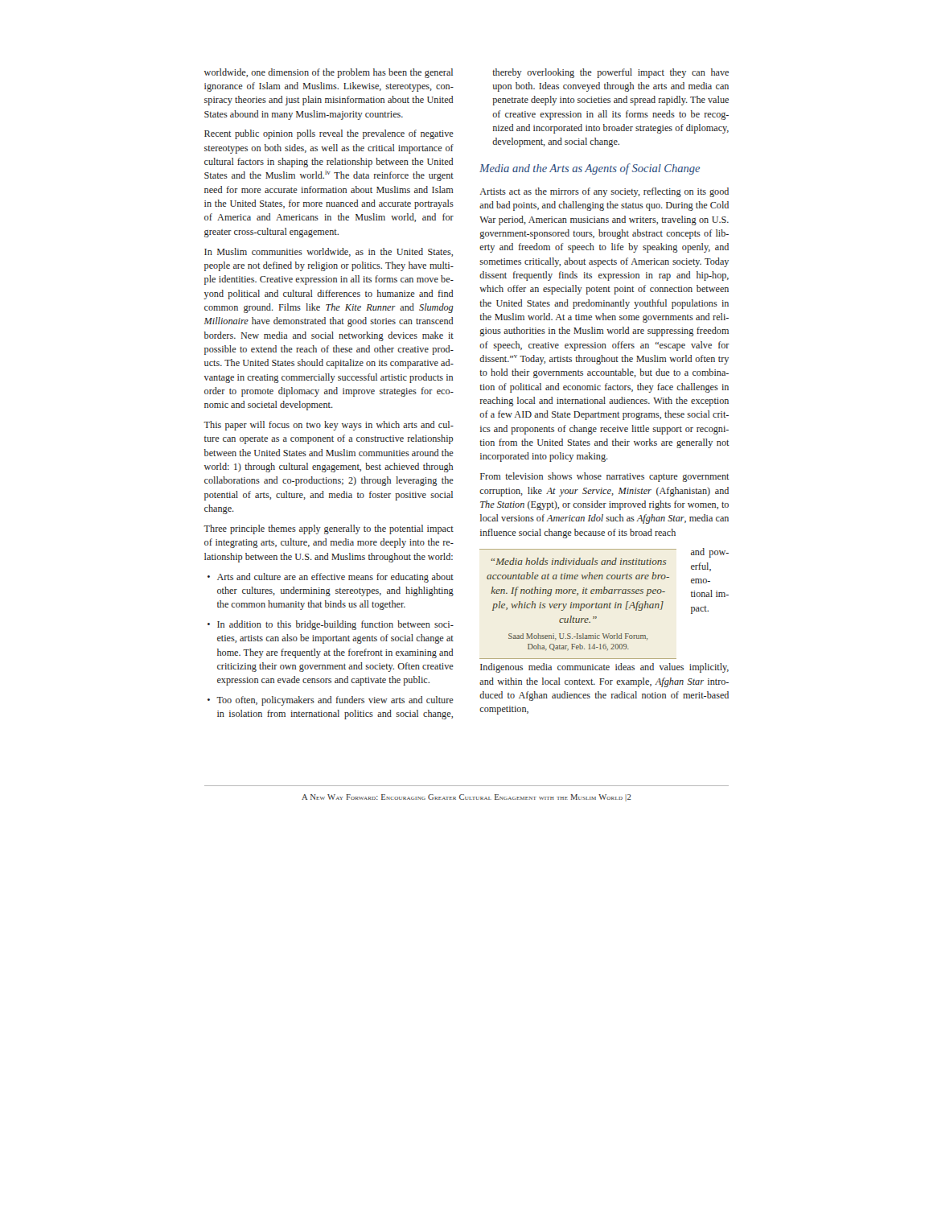worldwide, one dimension of the problem has been the general ignorance of Islam and Muslims. Likewise, stereotypes, conspiracy theories and just plain misinformation about the United States abound in many Muslim-majority countries.
Recent public opinion polls reveal the prevalence of negative stereotypes on both sides, as well as the critical importance of cultural factors in shaping the relationship between the United States and the Muslim world.iv The data reinforce the urgent need for more accurate information about Muslims and Islam in the United States, for more nuanced and accurate portrayals of America and Americans in the Muslim world, and for greater cross-cultural engagement.
In Muslim communities worldwide, as in the United States, people are not defined by religion or politics. They have multiple identities. Creative expression in all its forms can move beyond political and cultural differences to humanize and find common ground. Films like The Kite Runner and Slumdog Millionaire have demonstrated that good stories can transcend borders. New media and social networking devices make it possible to extend the reach of these and other creative products. The United States should capitalize on its comparative advantage in creating commercially successful artistic products in order to promote diplomacy and improve strategies for economic and societal development.
This paper will focus on two key ways in which arts and culture can operate as a component of a constructive relationship between the United States and Muslim communities around the world: 1) through cultural engagement, best achieved through collaborations and co-productions; 2) through leveraging the potential of arts, culture, and media to foster positive social change.
Three principle themes apply generally to the potential impact of integrating arts, culture, and media more deeply into the relationship between the U.S. and Muslims throughout the world:
Arts and culture are an effective means for educating about other cultures, undermining stereotypes, and highlighting the common humanity that binds us all together.
In addition to this bridge-building function between societies, artists can also be important agents of social change at home. They are frequently at the forefront in examining and criticizing their own government and society. Often creative expression can evade censors and captivate the public.
Too often, policymakers and funders view arts and culture in isolation from international politics and social change, thereby overlooking the powerful impact they can have upon both. Ideas conveyed through the arts and media can penetrate deeply into societies and spread rapidly. The value of creative expression in all its forms needs to be recognized and incorporated into broader strategies of diplomacy, development, and social change.
Media and the Arts as Agents of Social Change
Artists act as the mirrors of any society, reflecting on its good and bad points, and challenging the status quo. During the Cold War period, American musicians and writers, traveling on U.S. government-sponsored tours, brought abstract concepts of liberty and freedom of speech to life by speaking openly, and sometimes critically, about aspects of American society. Today dissent frequently finds its expression in rap and hip-hop, which offer an especially potent point of connection between the United States and predominantly youthful populations in the Muslim world. At a time when some governments and religious authorities in the Muslim world are suppressing freedom of speech, creative expression offers an “escape valve for dissent.”v Today, artists throughout the Muslim world often try to hold their governments accountable, but due to a combination of political and economic factors, they face challenges in reaching local and international audiences. With the exception of a few AID and State Department programs, these social critics and proponents of change receive little support or recognition from the United States and their works are generally not incorporated into policy making.
From television shows whose narratives capture government corruption, like At your Service, Minister (Afghanistan) and The Station (Egypt), or consider improved rights for women, to local versions of American Idol such as Afghan Star, media can influence social change because of its broad reach
“Media holds individuals and institutions accountable at a time when courts are broken. If nothing more, it embarrasses people, which is very important in [Afghan] culture.”
Saad Mohseni, U.S.-Islamic World Forum,
Doha, Qatar, Feb. 14-16, 2009.
and powerful, emotional impact. Indigenous media communicate ideas and values implicitly, and within the local context. For example, Afghan Star introduced to Afghan audiences the radical notion of merit-based competition,
A New Way Forward: Encouraging Greater Cultural Engagement with the Muslim World |2